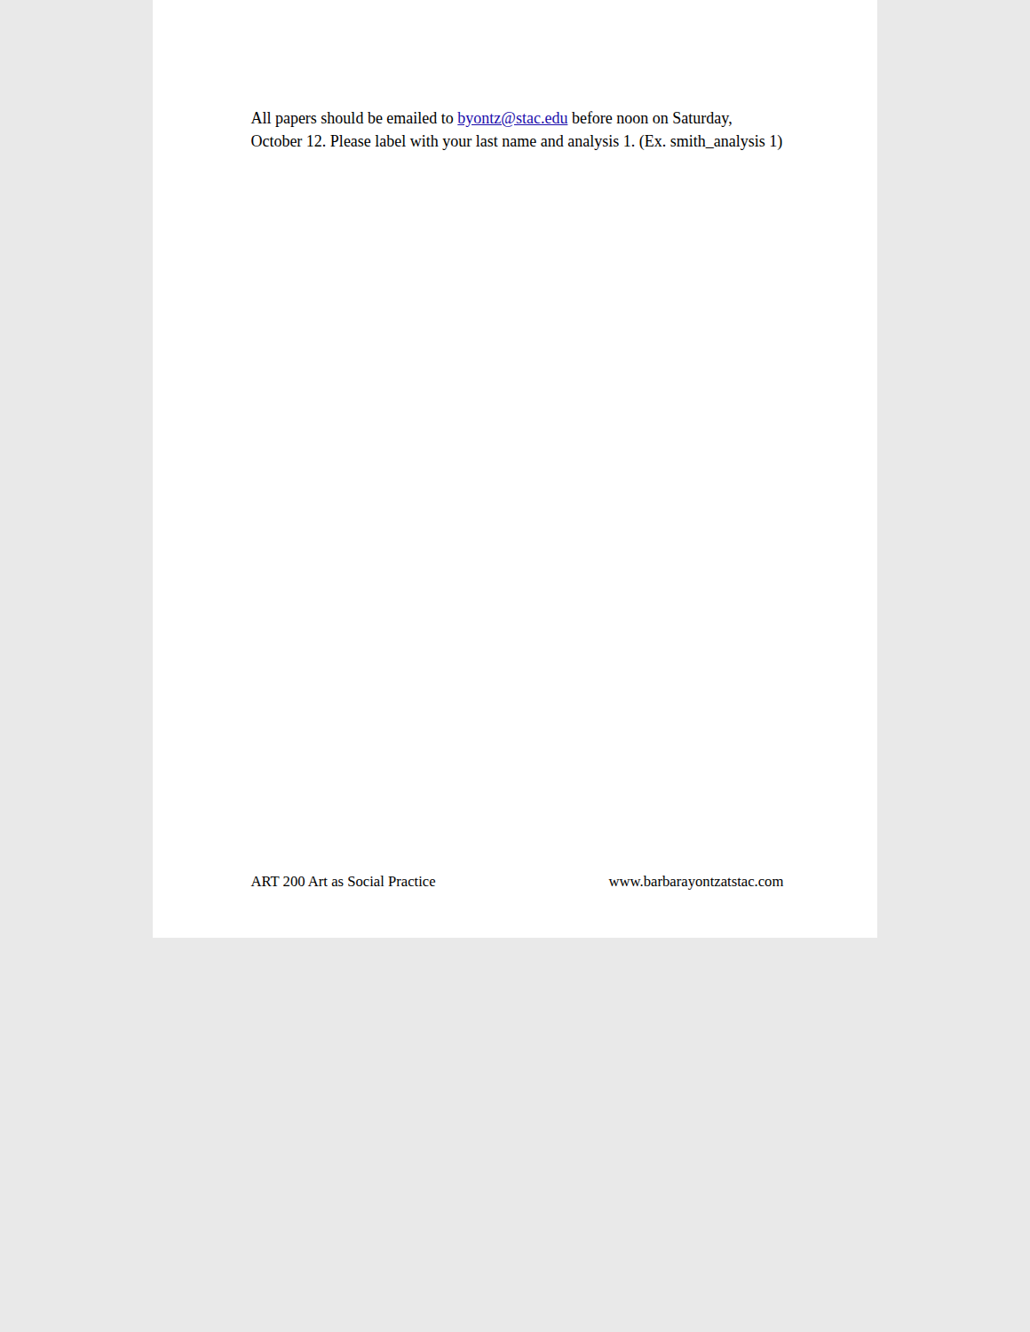All papers should be emailed to byontz@stac.edu before noon on Saturday, October 12. Please label with your last name and analysis 1. (Ex. smith_analysis 1)
ART 200 Art as Social Practice www.barbarayontzatstac.com